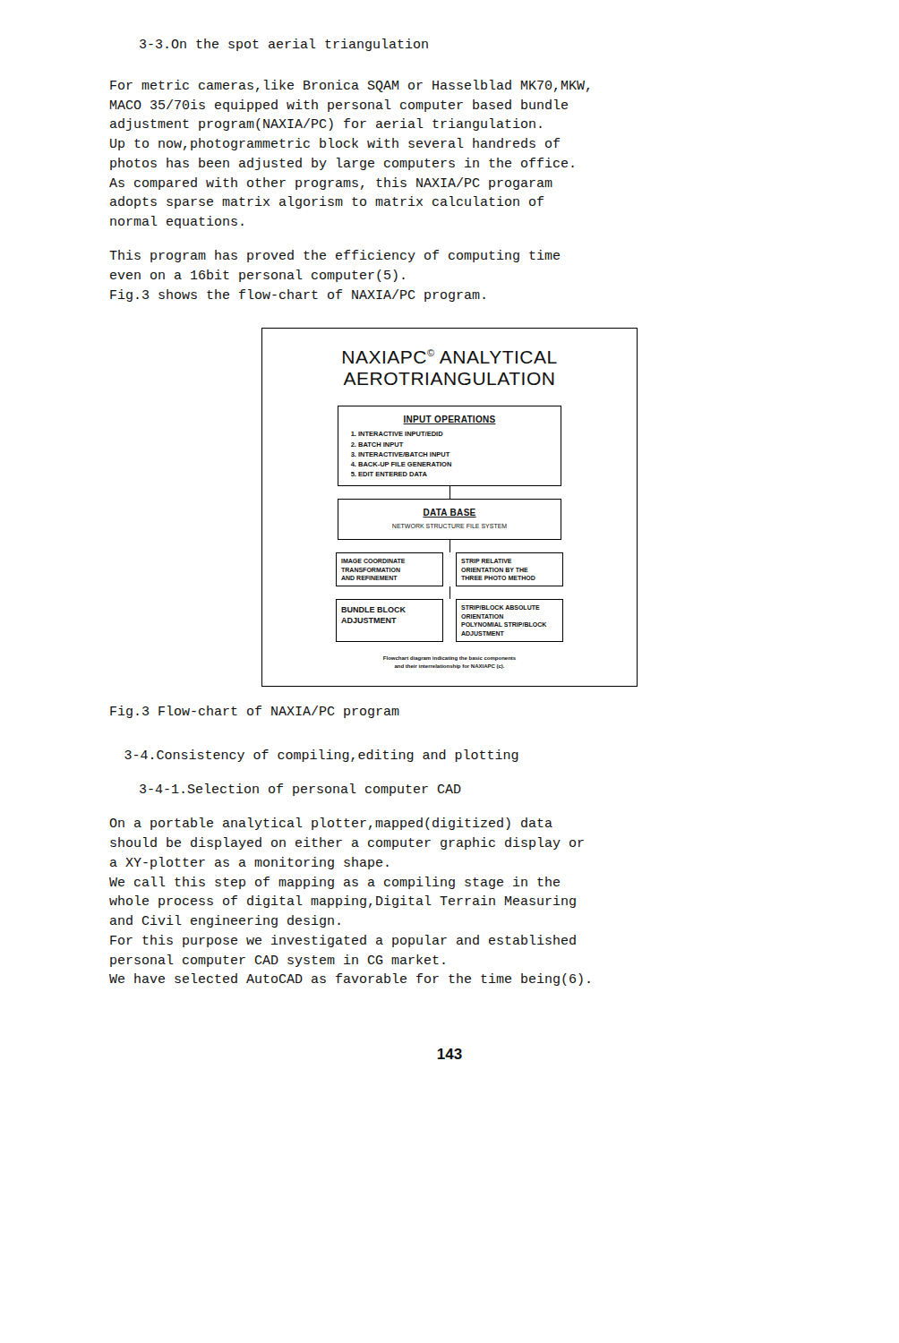3-3.On the spot aerial triangulation
For metric cameras,like Bronica SQAM or Hasselblad MK70,MKW, MACO 35/70is equipped with personal computer based bundle adjustment program(NAXIA/PC) for aerial triangulation. Up to now,photogrammetric block with several handreds of photos has been adjusted by large computers in the office. As compared with other programs, this NAXIA/PC progaram adopts sparse matrix algorism to matrix calculation of normal equations.
This program has proved the efficiency of computing time even on a 16bit personal computer(5). Fig.3 shows the flow-chart of NAXIA/PC program.
NAXIAPC© ANALYTICAL
AEROTRIANGULATION
INPUT OPERATIONS
INTERACTIVE INPUT/EDID
BATCH INPUT
INTERACTIVE/BATCH INPUT
BACK-UP FILE GENERATION
EDIT ENTERED DATA
DATA BASE
NETWORK STRUCTURE FILE SYSTEM
IMAGE COORDINATE
TRANSFORMATION
AND REFINEMENT
STRIP RELATIVE
ORIENTATION BY THE
THREE PHOTO METHOD
BUNDLE BLOCK
ADJUSTMENT
STRIP/BLOCK ABSOLUTE
ORIENTATION
POLYNOMIAL STRIP/BLOCK
ADJUSTMENT
Flowchart diagram indicating the basic components
and their interrelationship for NAXIAPC (c).
Fig.3 Flow-chart of NAXIA/PC program
3-4.Consistency of compiling,editing and plotting
3-4-1.Selection of personal computer CAD
On a portable analytical plotter,mapped(digitized) data should be displayed on either a computer graphic display or a XY-plotter as a monitoring shape. We call this step of mapping as a compiling stage in the whole process of digital mapping,Digital Terrain Measuring and Civil engineering design. For this purpose we investigated a popular and established personal computer CAD system in CG market. We have selected AutoCAD as favorable for the time being(6).
143